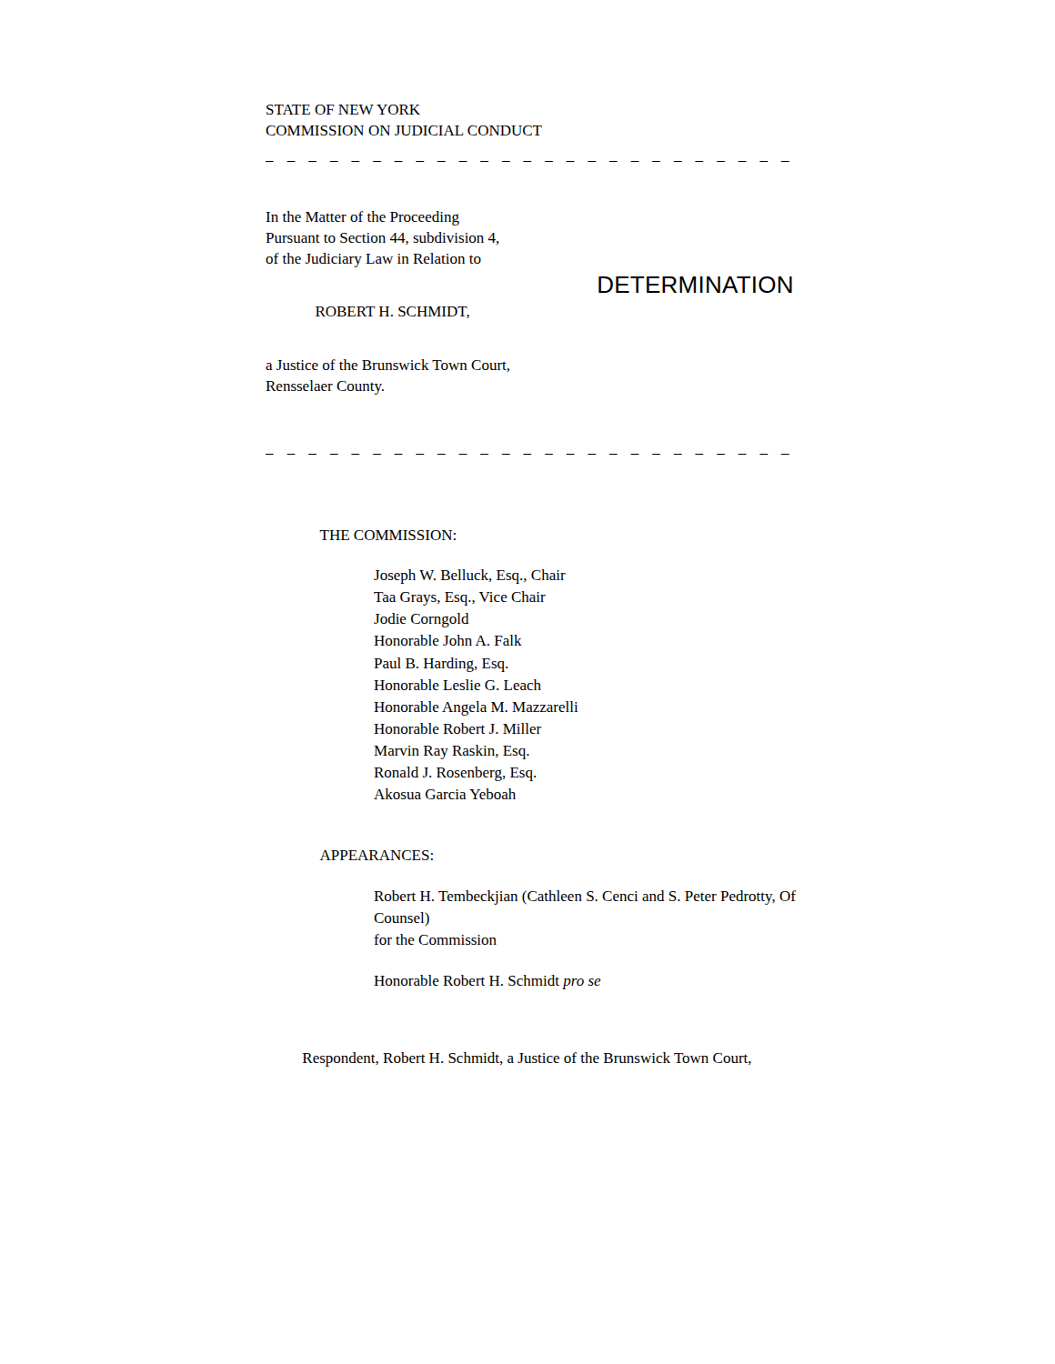STATE OF NEW YORK
COMMISSION ON JUDICIAL CONDUCT
_ _ _ _ _ _ _ _ _ _ _ _ _ _ _ _ _ _ _ _ _ _ _ _ _
In the Matter of the Proceeding
Pursuant to Section 44, subdivision 4,
of the Judiciary Law in Relation to
ROBERT H. SCHMIDT,
a Justice of the Brunswick Town Court,
Rensselaer County.
DETERMINATION
_ _ _ _ _ _ _ _ _ _ _ _ _ _ _ _ _ _ _ _ _ _ _ _ _
THE COMMISSION:
Joseph W. Belluck, Esq., Chair
Taa Grays, Esq., Vice Chair
Jodie Corngold
Honorable John A. Falk
Paul B. Harding, Esq.
Honorable Leslie G. Leach
Honorable Angela M. Mazzarelli
Honorable Robert J. Miller
Marvin Ray Raskin, Esq.
Ronald J. Rosenberg, Esq.
Akosua Garcia Yeboah
APPEARANCES:
Robert H. Tembeckjian (Cathleen S. Cenci and S. Peter Pedrotty, Of Counsel)
for the Commission
Honorable Robert H. Schmidt pro se
Respondent, Robert H. Schmidt, a Justice of the Brunswick Town Court,